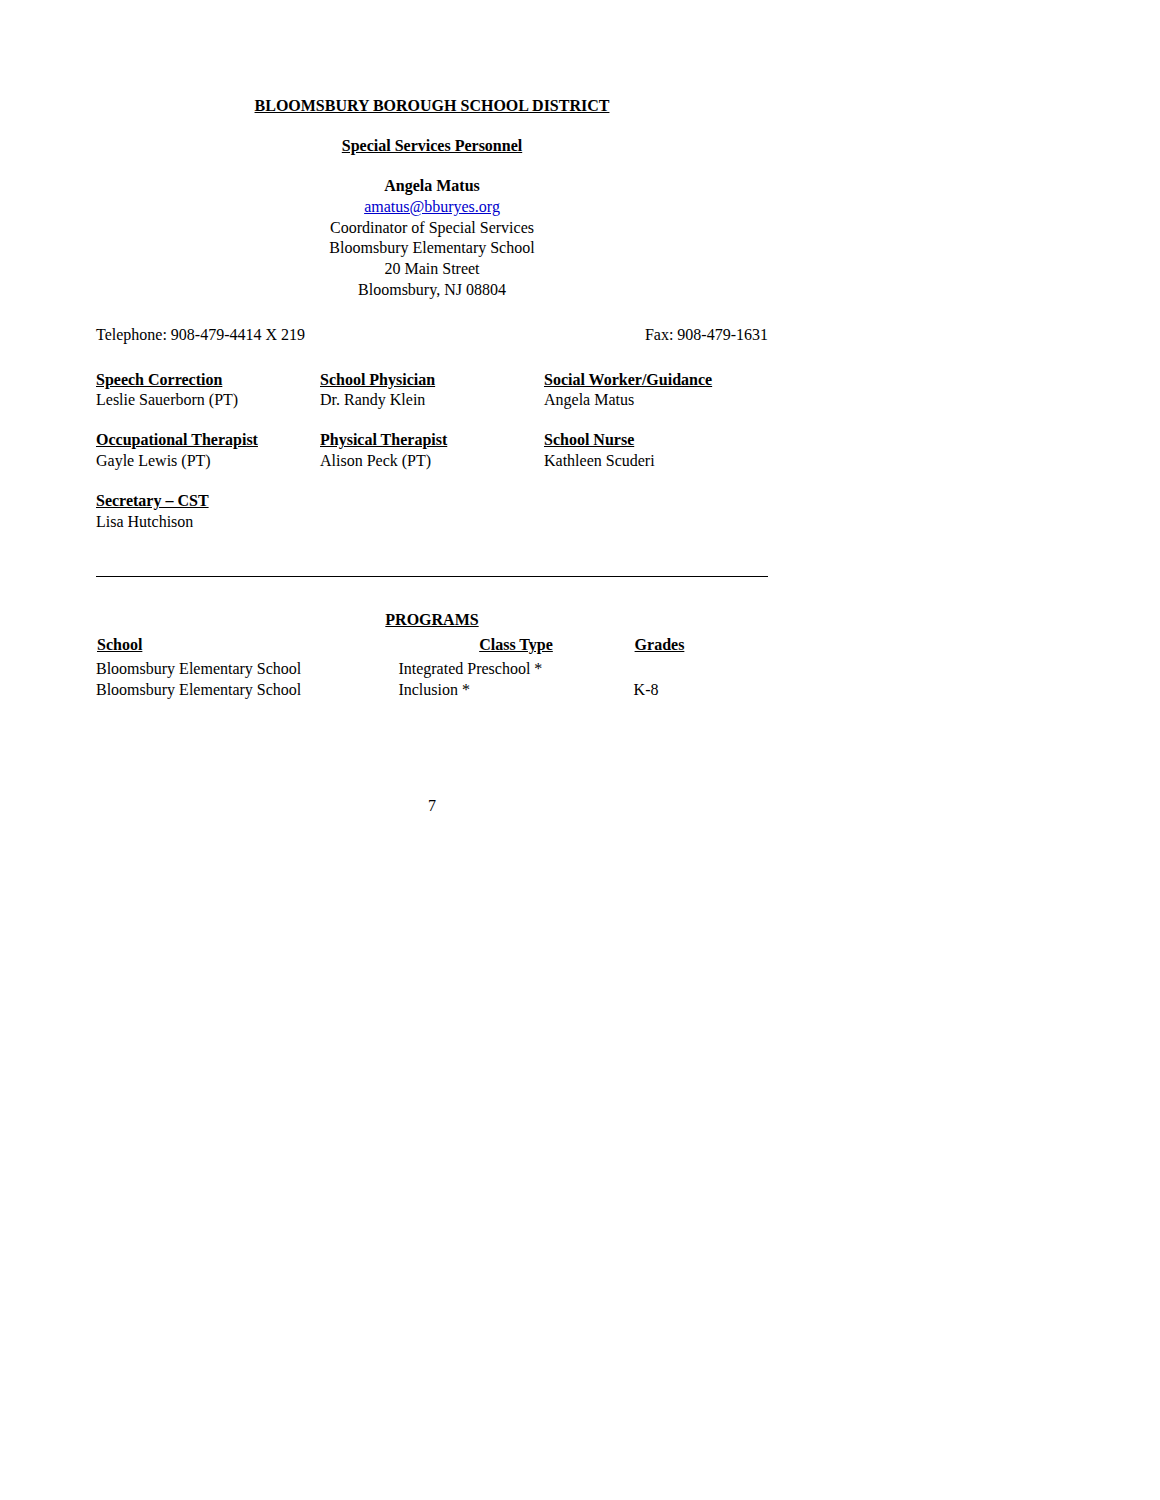BLOOMSBURY BOROUGH SCHOOL DISTRICT
Special Services Personnel
Angela Matus
amatus@bburyes.org
Coordinator of Special Services
Bloomsbury Elementary School
20 Main Street
Bloomsbury, NJ 08804
Telephone: 908-479-4414 X 219
Fax: 908-479-1631
| Speech Correction Leslie Sauerborn (PT) | School Physician Dr. Randy Klein | Social Worker/Guidance Angela Matus |
| Occupational Therapist Gayle Lewis (PT) | Physical Therapist Alison Peck (PT) | School Nurse Kathleen Scuderi |
| Secretary – CST Lisa Hutchison | | |
| PROGRAMS |
| --- |
| School | Class Type | Grades |
| Bloomsbury Elementary School | Integrated Preschool * | |
| Bloomsbury Elementary School | Inclusion * | K-8 |
7